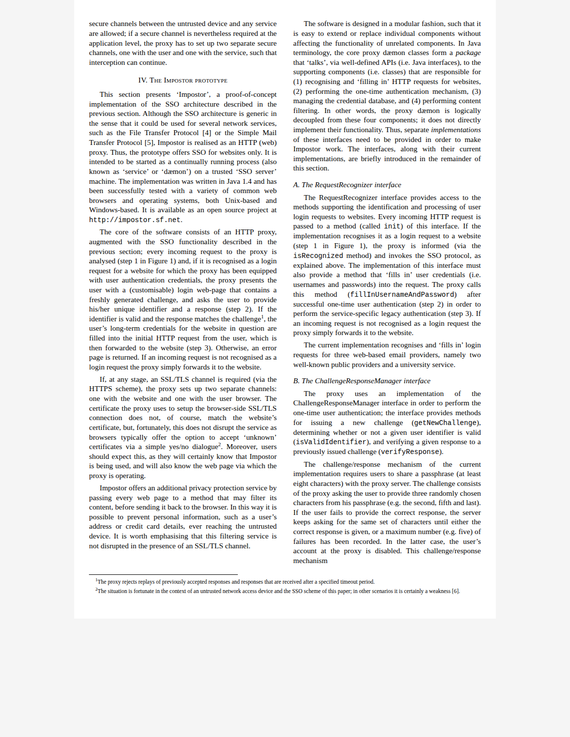secure channels between the untrusted device and any service are allowed; if a secure channel is nevertheless required at the application level, the proxy has to set up two separate secure channels, one with the user and one with the service, such that interception can continue.
IV. The Impostor prototype
This section presents ‘Impostor’, a proof-of-concept implementation of the SSO architecture described in the previous section. Although the SSO architecture is generic in the sense that it could be used for several network services, such as the File Transfer Protocol [4] or the Simple Mail Transfer Protocol [5], Impostor is realised as an HTTP (web) proxy. Thus, the prototype offers SSO for websites only. It is intended to be started as a continually running process (also known as ‘service’ or ‘dæmon’) on a trusted ‘SSO server’ machine. The implementation was written in Java 1.4 and has been successfully tested with a variety of common web browsers and operating systems, both Unix-based and Windows-based. It is available as an open source project at http://impostor.sf.net.
The core of the software consists of an HTTP proxy, augmented with the SSO functionality described in the previous section; every incoming request to the proxy is analysed (step 1 in Figure 1) and, if it is recognised as a login request for a website for which the proxy has been equipped with user authentication credentials, the proxy presents the user with a (customisable) login web-page that contains a freshly generated challenge, and asks the user to provide his/her unique identifier and a response (step 2). If the identifier is valid and the response matches the challenge1, the user’s long-term credentials for the website in question are filled into the initial HTTP request from the user, which is then forwarded to the website (step 3). Otherwise, an error page is returned. If an incoming request is not recognised as a login request the proxy simply forwards it to the website.
If, at any stage, an SSL/TLS channel is required (via the HTTPS scheme), the proxy sets up two separate channels: one with the website and one with the user browser. The certificate the proxy uses to setup the browser-side SSL/TLS connection does not, of course, match the website’s certificate, but, fortunately, this does not disrupt the service as browsers typically offer the option to accept ‘unknown’ certificates via a simple yes/no dialogue2. Moreover, users should expect this, as they will certainly know that Impostor is being used, and will also know the web page via which the proxy is operating.
Impostor offers an additional privacy protection service by passing every web page to a method that may filter its content, before sending it back to the browser. In this way it is possible to prevent personal information, such as a user’s address or credit card details, ever reaching the untrusted device. It is worth emphasising that this filtering service is not disrupted in the presence of an SSL/TLS channel.
The software is designed in a modular fashion, such that it is easy to extend or replace individual components without affecting the functionality of unrelated components. In Java terminology, the core proxy dæmon classes form a package that ‘talks’, via well-defined APIs (i.e. Java interfaces), to the supporting components (i.e. classes) that are responsible for (1) recognising and ‘filling in’ HTTP requests for websites, (2) performing the one-time authentication mechanism, (3) managing the credential database, and (4) performing content filtering. In other words, the proxy dæmon is logically decoupled from these four components; it does not directly implement their functionality. Thus, separate implementations of these interfaces need to be provided in order to make Impostor work. The interfaces, along with their current implementations, are briefly introduced in the remainder of this section.
A. The RequestRecognizer interface
The RequestRecognizer interface provides access to the methods supporting the identification and processing of user login requests to websites. Every incoming HTTP request is passed to a method (called init) of this interface. If the implementation recognises it as a login request to a website (step 1 in Figure 1), the proxy is informed (via the isRecognized method) and invokes the SSO protocol, as explained above. The implementation of this interface must also provide a method that ‘fills in’ user credentials (i.e. usernames and passwords) into the request. The proxy calls this method (fillInUsernameAndPassword) after successful one-time user authentication (step 2) in order to perform the service-specific legacy authentication (step 3). If an incoming request is not recognised as a login request the proxy simply forwards it to the website.
The current implementation recognises and ‘fills in’ login requests for three web-based email providers, namely two well-known public providers and a university service.
B. The ChallengeResponseManager interface
The proxy uses an implementation of the ChallengeResponseManager interface in order to perform the one-time user authentication; the interface provides methods for issuing a new challenge (getNewChallenge), determining whether or not a given user identifier is valid (isValidIdentifier), and verifying a given response to a previously issued challenge (verifyResponse).
The challenge/response mechanism of the current implementation requires users to share a passphrase (at least eight characters) with the proxy server. The challenge consists of the proxy asking the user to provide three randomly chosen characters from his passphrase (e.g. the second, fifth and last). If the user fails to provide the correct response, the server keeps asking for the same set of characters until either the correct response is given, or a maximum number (e.g. five) of failures has been recorded. In the latter case, the user’s account at the proxy is disabled. This challenge/response mechanism
1 The proxy rejects replays of previously accepted responses and responses that are received after a specified timeout period.
2 The situation is fortunate in the context of an untrusted network access device and the SSO scheme of this paper; in other scenarios it is certainly a weakness [6].